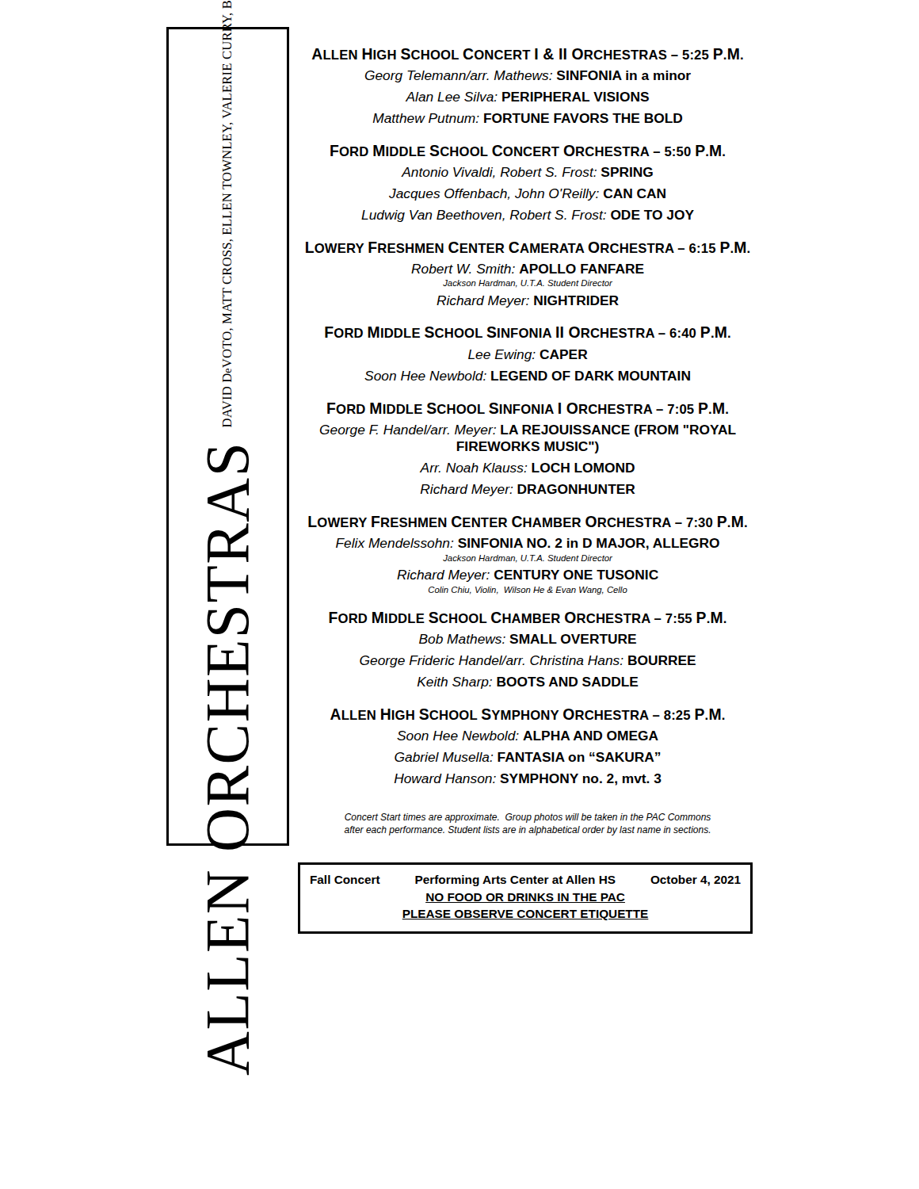ALLEN ORCHESTRAS
DAVID De VOTO, MATT CROSS, ELLEN TOWNLEY, VALERIE CURRY, BRANDON LUCIO - CONDUCTORS
ALLEN HIGH SCHOOL CONCERT I & II ORCHESTRAS – 5:25 P.M.
Georg Telemann/arr. Mathews: SINFONIA in a minor
Alan Lee Silva: PERIPHERAL VISIONS
Matthew Putnum: FORTUNE FAVORS THE BOLD
FORD MIDDLE SCHOOL CONCERT ORCHESTRA – 5:50 P.M.
Antonio Vivaldi, Robert S. Frost: SPRING
Jacques Offenbach, John O'Reilly: CAN CAN
Ludwig Van Beethoven, Robert S. Frost: ODE TO JOY
LOWERY FRESHMEN CENTER CAMERATA ORCHESTRA – 6:15 P.M.
Robert W. Smith: APOLLO FANFARE
Jackson Hardman, U.T.A. Student Director
Richard Meyer: NIGHTRIDER
FORD MIDDLE SCHOOL SINFONIA II ORCHESTRA – 6:40 P.M.
Lee Ewing: CAPER
Soon Hee Newbold: LEGEND OF DARK MOUNTAIN
FORD MIDDLE SCHOOL SINFONIA I ORCHESTRA – 7:05 P.M.
George F. Handel/arr. Meyer: LA REJOUISSANCE (FROM "ROYAL FIREWORKS MUSIC")
Arr. Noah Klauss: LOCH LOMOND
Richard Meyer: DRAGONHUNTER
LOWERY FRESHMEN CENTER CHAMBER ORCHESTRA – 7:30 P.M.
Felix Mendelssohn: SINFONIA NO. 2 in D MAJOR, ALLEGRO
Jackson Hardman, U.T.A. Student Director
Richard Meyer: CENTURY ONE TUSONIC
Colin Chiu, Violin, Wilson He & Evan Wang, Cello
FORD MIDDLE SCHOOL CHAMBER ORCHESTRA – 7:55 P.M.
Bob Mathews: SMALL OVERTURE
George Frideric Handel/arr. Christina Hans: BOURREE
Keith Sharp: BOOTS AND SADDLE
ALLEN HIGH SCHOOL SYMPHONY ORCHESTRA – 8:25 P.M.
Soon Hee Newbold: ALPHA AND OMEGA
Gabriel Musella: FANTASIA on “SAKURA”
Howard Hanson: SYMPHONY no. 2, mvt. 3
Concert Start times are approximate. Group photos will be taken in the PAC Commons
after each performance. Student lists are in alphabetical order by last name in sections.
Fall Concert Performing Arts Center at Allen HS October 4, 2021
NO FOOD OR DRINKS IN THE PAC
PLEASE OBSERVE CONCERT ETIQUETTE